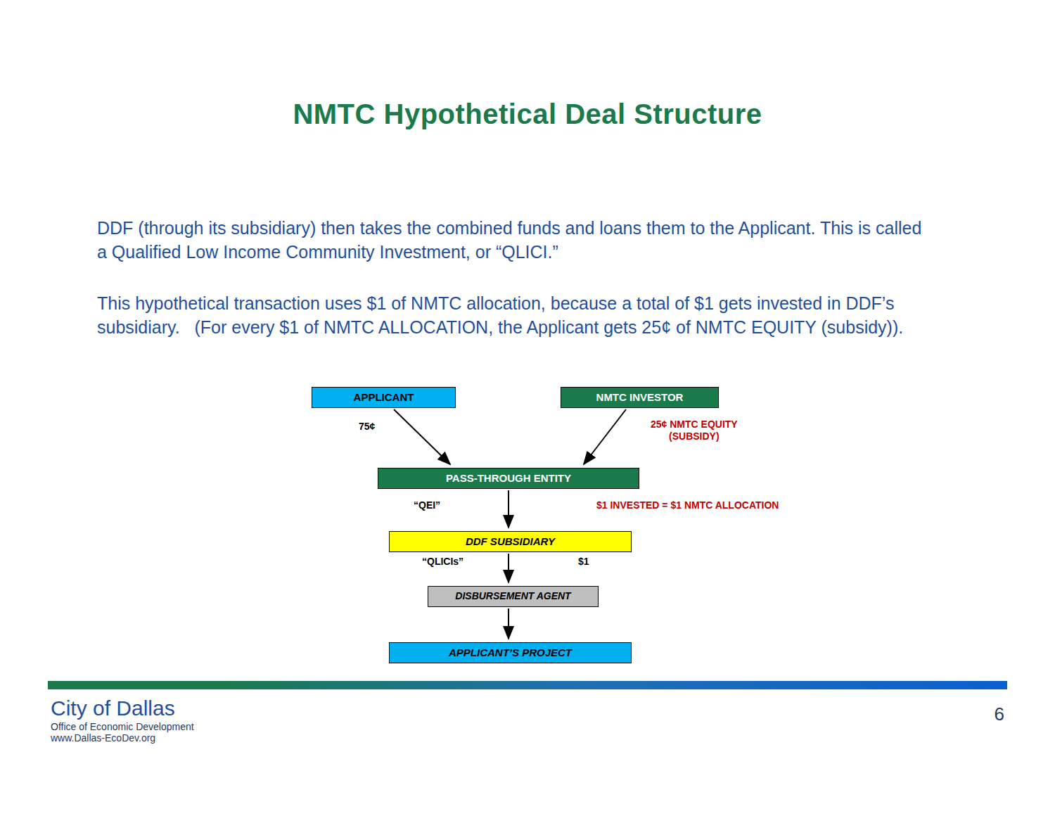NMTC Hypothetical Deal Structure
DDF (through its subsidiary) then takes the combined funds and loans them to the Applicant. This is called a Qualified Low Income Community Investment, or “QLICI.”
This hypothetical transaction uses $1 of NMTC allocation, because a total of $1 gets invested in DDF’s subsidiary. (For every $1 of NMTC ALLOCATION, the Applicant gets 25¢ of NMTC EQUITY (subsidy)).
APPLICANT
NMTC INVESTOR
PASS-THROUGH ENTITY
DDF SUBSIDIARY
DISBURSEMENT AGENT
APPLICANT’S PROJECT
75¢
25¢ NMTC EQUITY
(SUBSIDY)
“QEI”
$1 INVESTED = $1 NMTC ALLOCATION
“QLICIs”
$1
City of Dallas
Office of Economic Development
www.Dallas-EcoDev.org
6